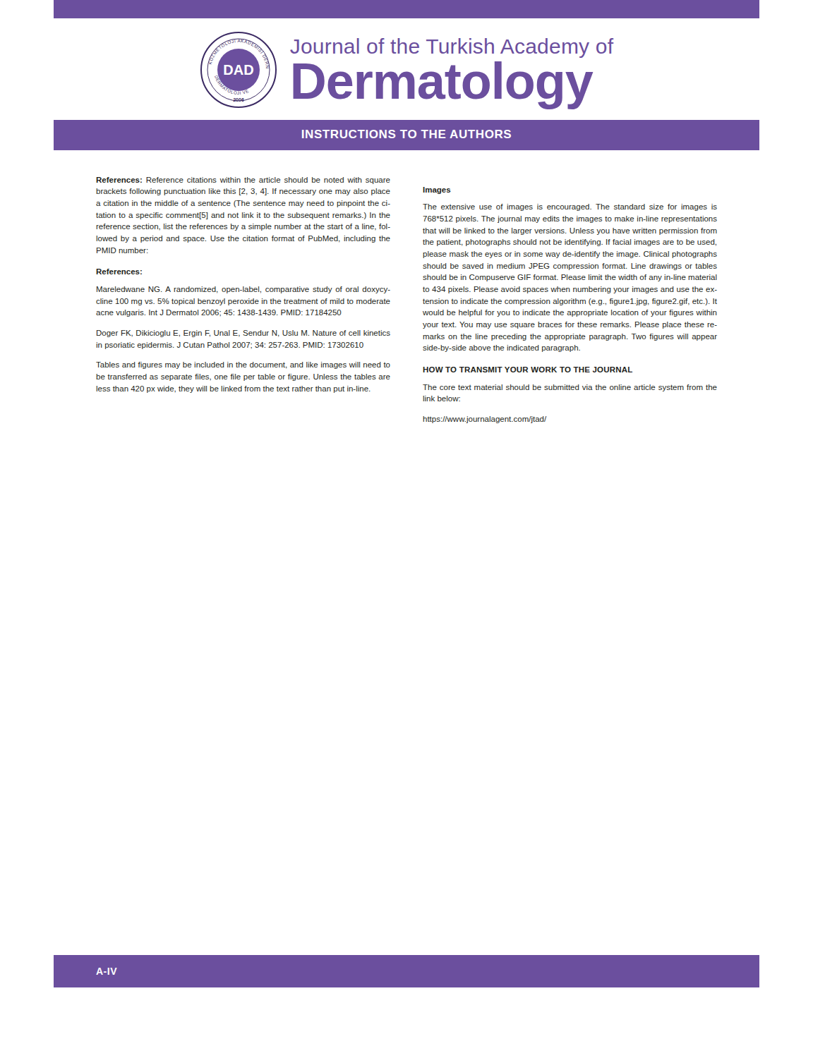DAD KOZMETOLOJİ AKADEMİSİ DERNEĞİ DERMATOLOJİ VE 2006
Journal of the Turkish Academy of
Dermatology
INSTRUCTIONS TO THE AUTHORS
References: Reference citations within the article should be noted with square brackets following punctuation like this [2, 3, 4]. If necessary one may also place a citation in the middle of a sentence (The sentence may need to pinpoint the citation to a specific comment[5] and not link it to the subsequent remarks.) In the reference section, list the references by a simple number at the start of a line, followed by a period and space. Use the citation format of PubMed, including the PMID number:
References:
Mareledwane NG. A randomized, open-label, comparative study of oral doxycycline 100 mg vs. 5% topical benzoyl peroxide in the treatment of mild to moderate acne vulgaris. Int J Dermatol 2006; 45: 1438-1439. PMID: 17184250
Doger FK, Dikicioglu E, Ergin F, Unal E, Sendur N, Uslu M. Nature of cell kinetics in psoriatic epidermis. J Cutan Pathol 2007; 34: 257-263. PMID: 17302610
Tables and figures may be included in the document, and like images will need to be transferred as separate files, one file per table or figure. Unless the tables are less than 420 px wide, they will be linked from the text rather than put in-line.
Images
The extensive use of images is encouraged. The standard size for images is 768*512 pixels. The journal may edits the images to make in-line representations that will be linked to the larger versions. Unless you have written permission from the patient, photographs should not be identifying. If facial images are to be used, please mask the eyes or in some way de-identify the image. Clinical photographs should be saved in medium JPEG compression format. Line drawings or tables should be in Compuserve GIF format. Please limit the width of any in-line material to 434 pixels. Please avoid spaces when numbering your images and use the extension to indicate the compression algorithm (e.g., figure1.jpg, figure2.gif, etc.). It would be helpful for you to indicate the appropriate location of your figures within your text. You may use square braces for these remarks. Please place these remarks on the line preceding the appropriate paragraph. Two figures will appear side-by-side above the indicated paragraph.
How to transmit your work to the journal
The core text material should be submitted via the online article system from the link below:
https://www.journalagent.com/jtad/
A-IV